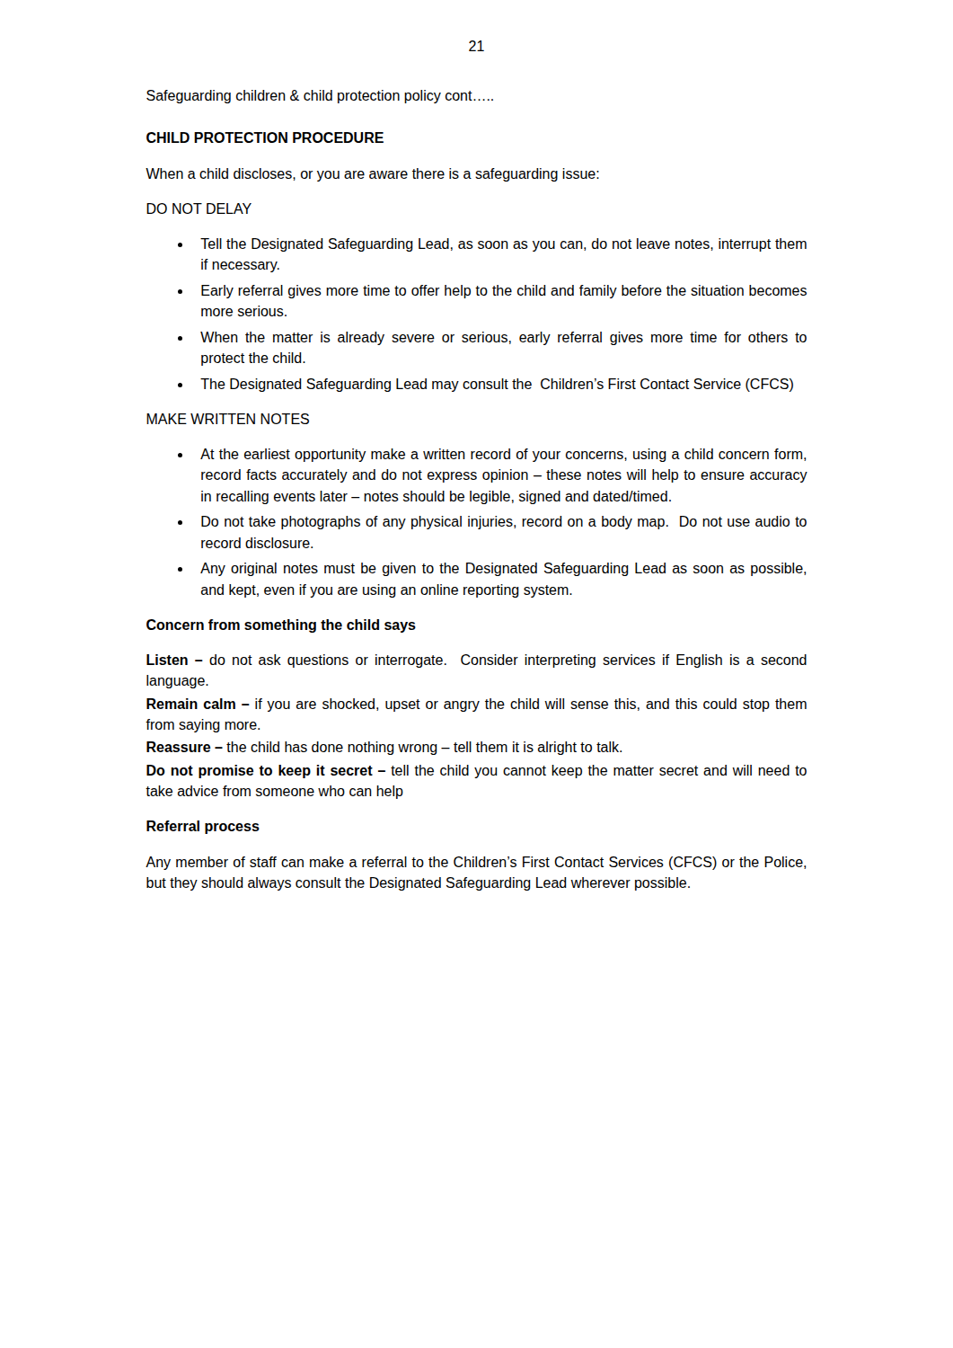21
Safeguarding children & child protection policy cont…..
CHILD PROTECTION PROCEDURE
When a child discloses, or you are aware there is a safeguarding issue:
DO NOT DELAY
Tell the Designated Safeguarding Lead, as soon as you can, do not leave notes, interrupt them if necessary.
Early referral gives more time to offer help to the child and family before the situation becomes more serious.
When the matter is already severe or serious, early referral gives more time for others to protect the child.
The Designated Safeguarding Lead may consult the Children’s First Contact Service (CFCS)
MAKE WRITTEN NOTES
At the earliest opportunity make a written record of your concerns, using a child concern form, record facts accurately and do not express opinion – these notes will help to ensure accuracy in recalling events later – notes should be legible, signed and dated/timed.
Do not take photographs of any physical injuries, record on a body map. Do not use audio to record disclosure.
Any original notes must be given to the Designated Safeguarding Lead as soon as possible, and kept, even if you are using an online reporting system.
Concern from something the child says
Listen – do not ask questions or interrogate. Consider interpreting services if English is a second language.
Remain calm – if you are shocked, upset or angry the child will sense this, and this could stop them from saying more.
Reassure – the child has done nothing wrong – tell them it is alright to talk.
Do not promise to keep it secret – tell the child you cannot keep the matter secret and will need to take advice from someone who can help
Referral process
Any member of staff can make a referral to the Children’s First Contact Services (CFCS) or the Police, but they should always consult the Designated Safeguarding Lead wherever possible.